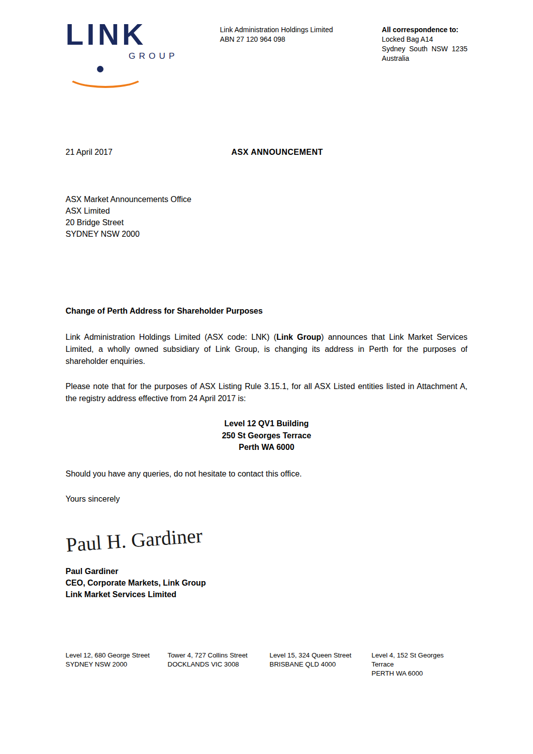LINK
GROUP
Link Administration Holdings Limited
ABN 27 120 964 098
All correspondence to:
Locked Bag A14
Sydney South NSW 1235
Australia
21 April 2017
ASX ANNOUNCEMENT
ASX Market Announcements Office
ASX Limited
20 Bridge Street
SYDNEY NSW 2000
Change of Perth Address for Shareholder Purposes
Link Administration Holdings Limited (ASX code: LNK) (Link Group) announces that Link Market Services Limited, a wholly owned subsidiary of Link Group, is changing its address in Perth for the purposes of shareholder enquiries.
Please note that for the purposes of ASX Listing Rule 3.15.1, for all ASX Listed entities listed in Attachment A, the registry address effective from 24 April 2017 is:
Level 12 QV1 Building
250 St Georges Terrace
Perth WA 6000
Should you have any queries, do not hesitate to contact this office.
Yours sincerely
Paul H. Gardiner
Paul Gardiner
CEO, Corporate Markets, Link Group
Link Market Services Limited
Level 12, 680 George Street
SYDNEY NSW 2000
Tower 4, 727 Collins Street
DOCKLANDS VIC 3008
Level 15, 324 Queen Street
BRISBANE QLD 4000
Level 4, 152 St Georges Terrace
PERTH WA 6000